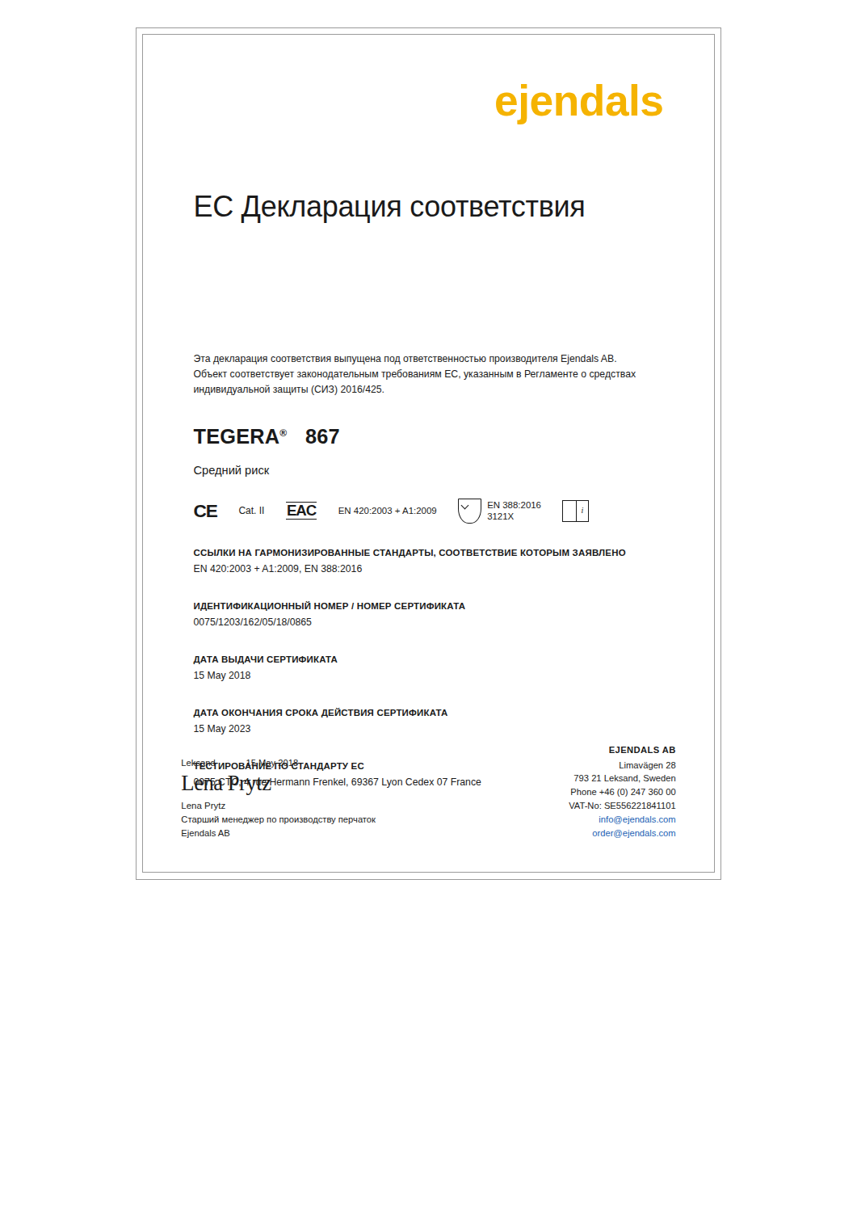ejendals
ЕС Декларация соответствия
Эта декларация соответствия выпущена под ответственностью производителя Ejendals AB. Объект соответствует законодательным требованиям ЕС, указанным в Регламенте о средствах индивидуальной защиты (СИЗ) 2016/425.
TEGERA®867
Средний риск
CE Cat. II EAC EN 420:2003 + A1:2009 EN 388:2016
3121X
Ссылки на гармонизированные стандарты, соответствие которым заявлено
EN 420:2003 + A1:2009, EN 388:2016
Идентификационный номер / номер сертификата
0075/1203/162/05/18/0865
Дата выдачи сертификата
15 May 2018
Дата окончания срока действия сертификата
15 May 2023
Тестирование по стандарту ЕС
0075 CTC, 4 rue Hermann Frenkel, 69367 Lyon Cedex 07 France
Leksand 15 May 2018
Lena Prytz
Lena Prytz
Старший менеджер по производству перчаток
Ejendals AB
EJENDALS AB
Limavägen 28
793 21 Leksand, Sweden
Phone +46 (0) 247 360 00
VAT-No: SE556221841101
info@ejendals.com
order@ejendals.com